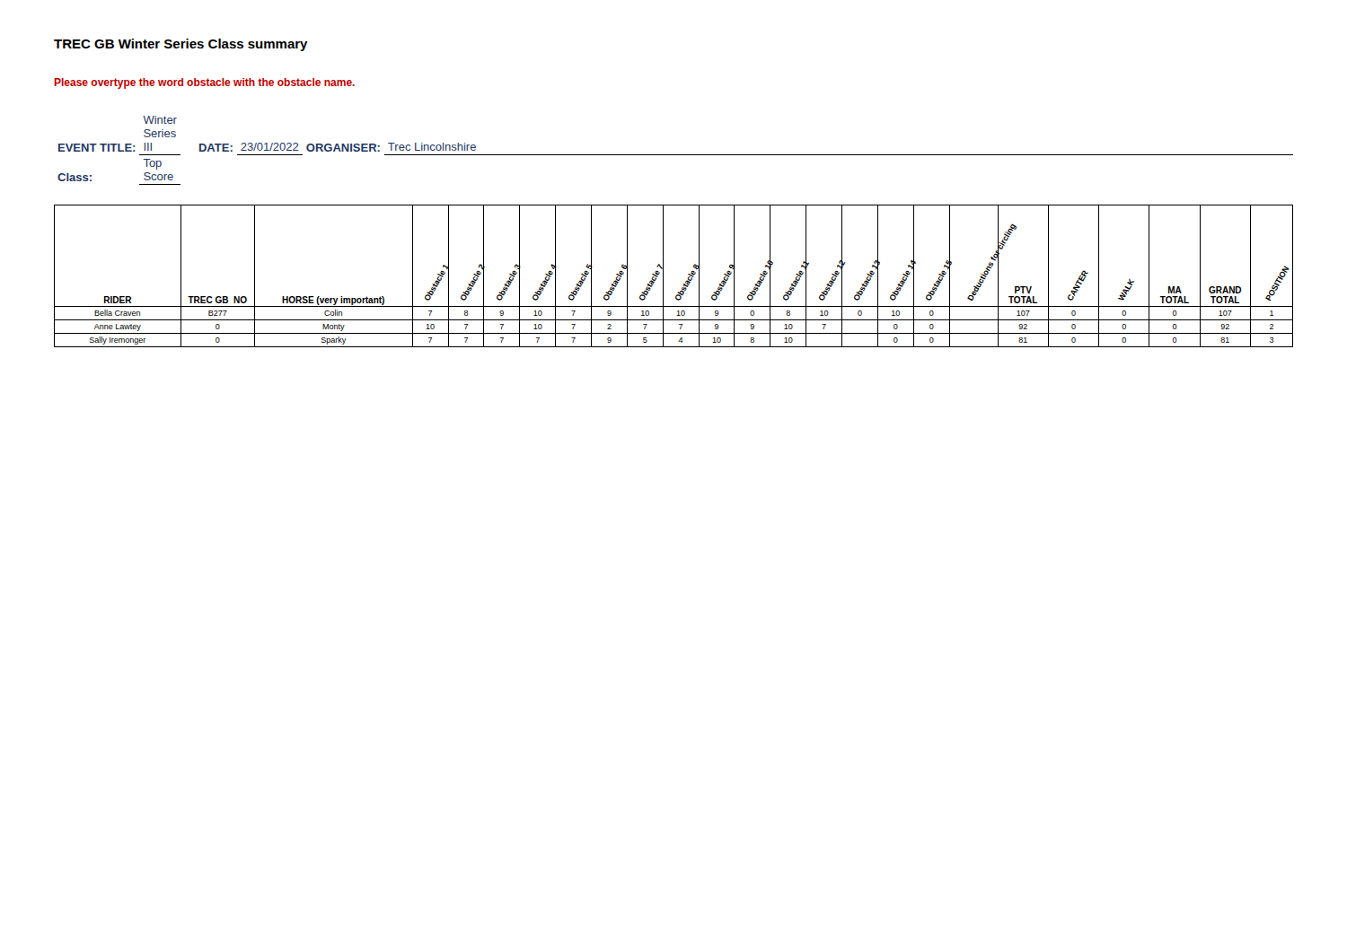TREC GB Winter Series Class summary
Please overtype the word obstacle with the obstacle name.
| EVENT TITLE: | Winter Series III | DATE: | 23/01/2022 | ORGANISER: | Trec Lincolnshire |
| Class: | Top Score | |
| RIDER | TREC GB NO | HORSE (very important) | Obstacle 1 | Obstacle 2 | Obstacle 3 | Obstacle 4 | Obstacle 5 | Obstacle 6 | Obstacle 7 | Obstacle 8 | Obstacle 9 | Obstacle 10 | Obstacle 11 | Obstacle 12 | Obstacle 13 | Obstacle 14 | Obstacle 15 | Deductions for circling | PTV TOTAL | CANTER | WALK | MA TOTAL | GRAND TOTAL | POSITION |
| --- | --- | --- | --- | --- | --- | --- | --- | --- | --- | --- | --- | --- | --- | --- | --- | --- | --- | --- | --- | --- | --- | --- | --- | --- |
| Bella Craven | B277 | Colin | 7 | 8 | 9 | 10 | 7 | 9 | 10 | 10 | 9 | 0 | 8 | 10 | 0 | 10 | 0 | | 107 | 0 | 0 | 0 | 107 | 1 |
| Anne Lawtey | 0 | Monty | 10 | 7 | 7 | 10 | 7 | 2 | 7 | 7 | 9 | 9 | 10 | 7 | | 0 | 0 | | 92 | 0 | 0 | 0 | 92 | 2 |
| Sally Iremonger | 0 | Sparky | 7 | 7 | 7 | 7 | 7 | 9 | 5 | 4 | 10 | 8 | 10 | | | 0 | 0 | | 81 | 0 | 0 | 0 | 81 | 3 |